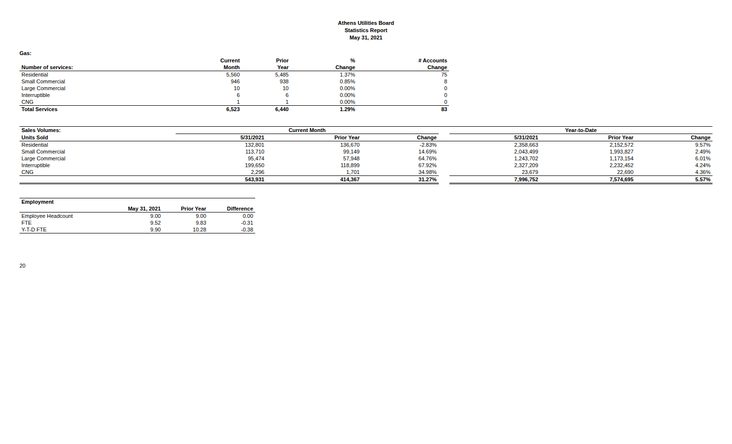Athens Utilities Board
Statistics Report
May 31, 2021
Gas:
| | Current | Prior | % | # Accounts |
| --- | --- | --- | --- | --- |
| Number of services: | Month | Year | Change | Change |
| Residential | 5,560 | 5,485 | 1.37% | 75 |
| Small Commercial | 946 | 938 | 0.85% | 8 |
| Large Commercial | 10 | 10 | 0.00% | 0 |
| Interruptible | 6 | 6 | 0.00% | 0 |
| CNG | 1 | 1 | 0.00% | 0 |
| Total Services | 6,523 | 6,440 | 1.29% | 83 |
| Sales Volumes: | Current Month | | Year-to-Date |
| --- | --- | --- | --- |
| Units Sold | 5/31/2021 | Prior Year | Change | | 5/31/2021 | Prior Year | Change |
| Residential | 132,801 | 136,670 | -2.83% | | 2,358,663 | 2,152,572 | 9.57% |
| Small Commercial | 113,710 | 99,149 | 14.69% | | 2,043,499 | 1,993,827 | 2.49% |
| Large Commercial | 95,474 | 57,948 | 64.76% | | 1,243,702 | 1,173,154 | 6.01% |
| Interruptible | 199,650 | 118,899 | 67.92% | | 2,327,209 | 2,232,452 | 4.24% |
| CNG | 2,296 | 1,701 | 34.98% | | 23,679 | 22,690 | 4.36% |
| | 543,931 | 414,367 | 31.27% | | 7,996,752 | 7,574,695 | 5.57% |
| Employment | | | |
| --- | --- | --- | --- |
| | May 31, 2021 | Prior Year | Difference |
| Employee Headcount | 9.00 | 9.00 | 0.00 |
| FTE | 9.52 | 9.83 | -0.31 |
| Y-T-D FTE | 9.90 | 10.28 | -0.38 |
20